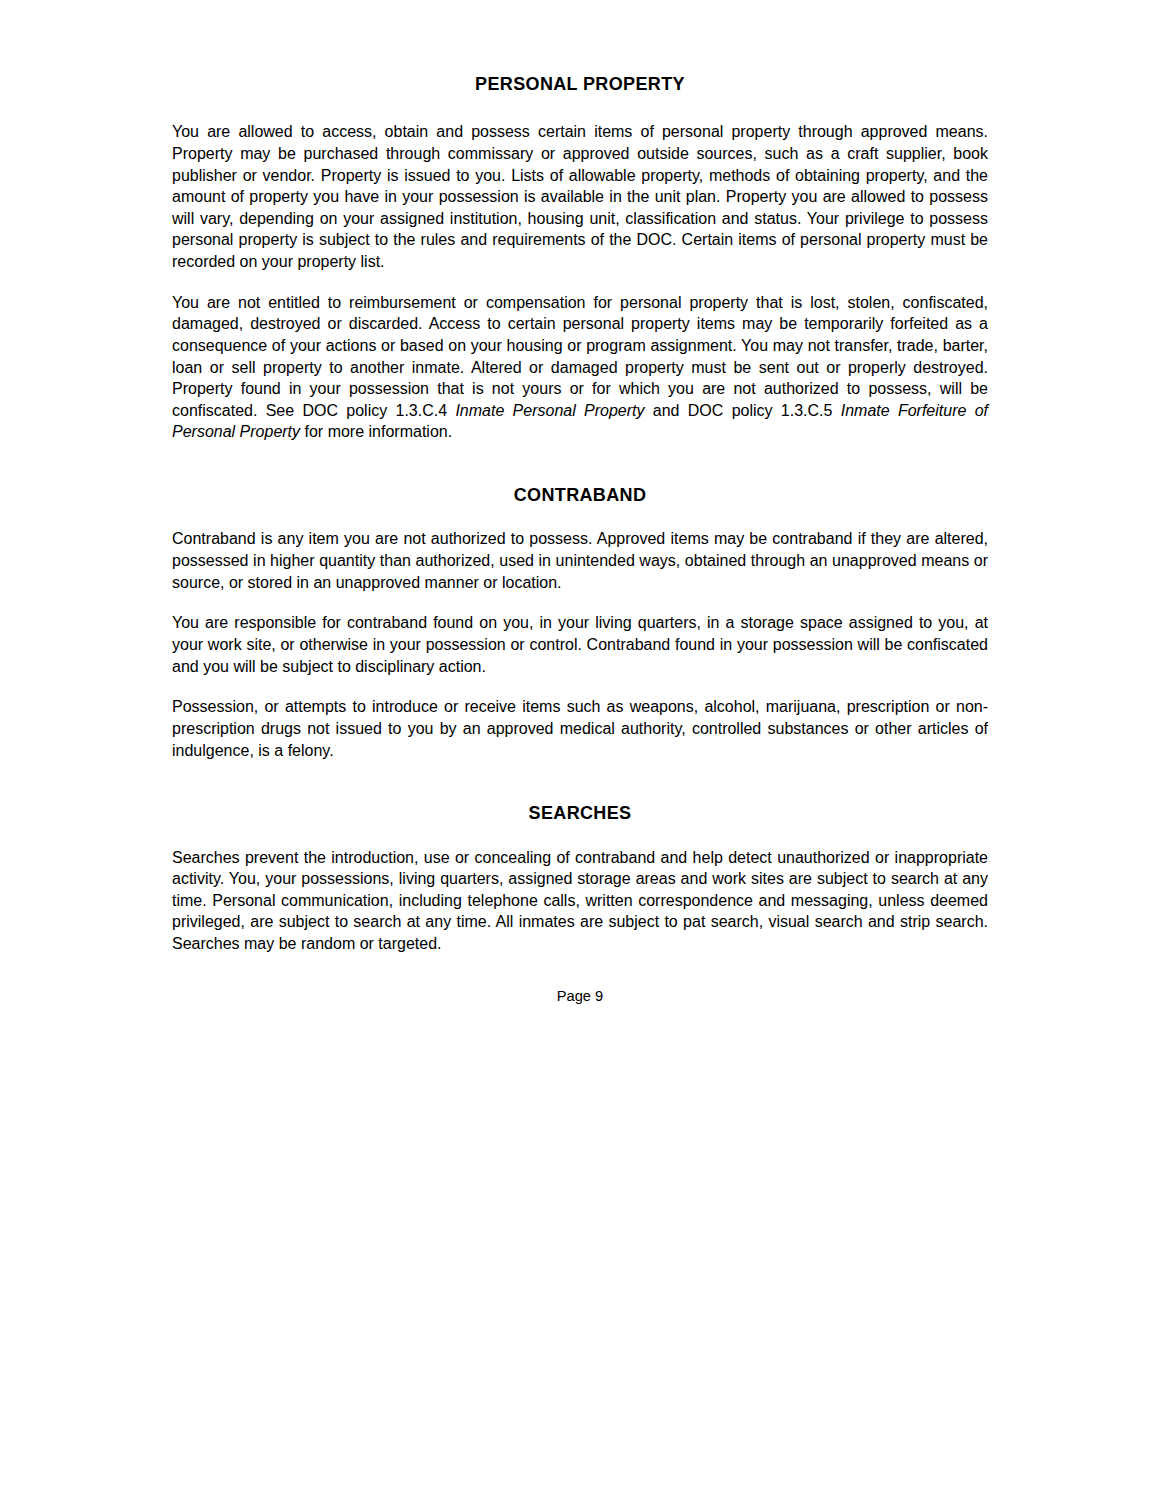PERSONAL PROPERTY
You are allowed to access, obtain and possess certain items of personal property through approved means. Property may be purchased through commissary or approved outside sources, such as a craft supplier, book publisher or vendor. Property is issued to you. Lists of allowable property, methods of obtaining property, and the amount of property you have in your possession is available in the unit plan. Property you are allowed to possess will vary, depending on your assigned institution, housing unit, classification and status. Your privilege to possess personal property is subject to the rules and requirements of the DOC. Certain items of personal property must be recorded on your property list.
You are not entitled to reimbursement or compensation for personal property that is lost, stolen, confiscated, damaged, destroyed or discarded. Access to certain personal property items may be temporarily forfeited as a consequence of your actions or based on your housing or program assignment. You may not transfer, trade, barter, loan or sell property to another inmate. Altered or damaged property must be sent out or properly destroyed. Property found in your possession that is not yours or for which you are not authorized to possess, will be confiscated. See DOC policy 1.3.C.4 Inmate Personal Property and DOC policy 1.3.C.5 Inmate Forfeiture of Personal Property for more information.
CONTRABAND
Contraband is any item you are not authorized to possess. Approved items may be contraband if they are altered, possessed in higher quantity than authorized, used in unintended ways, obtained through an unapproved means or source, or stored in an unapproved manner or location.
You are responsible for contraband found on you, in your living quarters, in a storage space assigned to you, at your work site, or otherwise in your possession or control. Contraband found in your possession will be confiscated and you will be subject to disciplinary action.
Possession, or attempts to introduce or receive items such as weapons, alcohol, marijuana, prescription or non-prescription drugs not issued to you by an approved medical authority, controlled substances or other articles of indulgence, is a felony.
SEARCHES
Searches prevent the introduction, use or concealing of contraband and help detect unauthorized or inappropriate activity. You, your possessions, living quarters, assigned storage areas and work sites are subject to search at any time. Personal communication, including telephone calls, written correspondence and messaging, unless deemed privileged, are subject to search at any time. All inmates are subject to pat search, visual search and strip search. Searches may be random or targeted.
Page 9